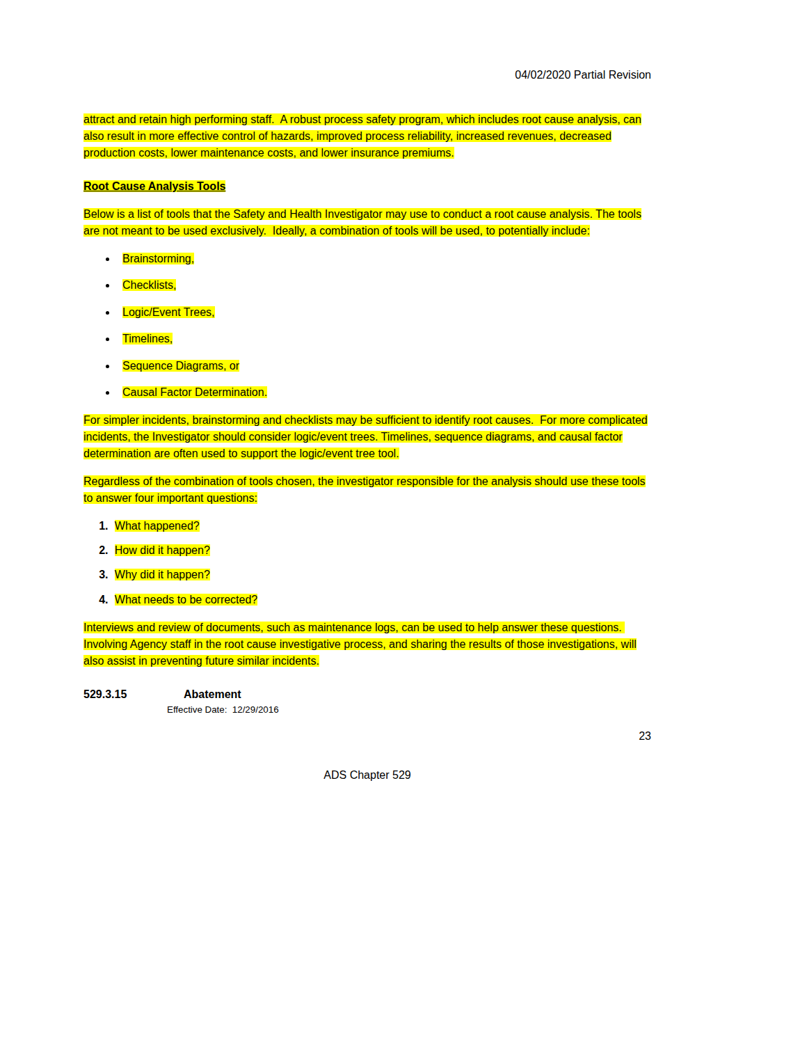04/02/2020 Partial Revision
attract and retain high performing staff. A robust process safety program, which includes root cause analysis, can also result in more effective control of hazards, improved process reliability, increased revenues, decreased production costs, lower maintenance costs, and lower insurance premiums.
Root Cause Analysis Tools
Below is a list of tools that the Safety and Health Investigator may use to conduct a root cause analysis. The tools are not meant to be used exclusively. Ideally, a combination of tools will be used, to potentially include:
Brainstorming,
Checklists,
Logic/Event Trees,
Timelines,
Sequence Diagrams, or
Causal Factor Determination.
For simpler incidents, brainstorming and checklists may be sufficient to identify root causes. For more complicated incidents, the Investigator should consider logic/event trees. Timelines, sequence diagrams, and causal factor determination are often used to support the logic/event tree tool.
Regardless of the combination of tools chosen, the investigator responsible for the analysis should use these tools to answer four important questions:
What happened?
How did it happen?
Why did it happen?
What needs to be corrected?
Interviews and review of documents, such as maintenance logs, can be used to help answer these questions. Involving Agency staff in the root cause investigative process, and sharing the results of those investigations, will also assist in preventing future similar incidents.
529.3.15 Abatement
Effective Date: 12/29/2016
23
ADS Chapter 529